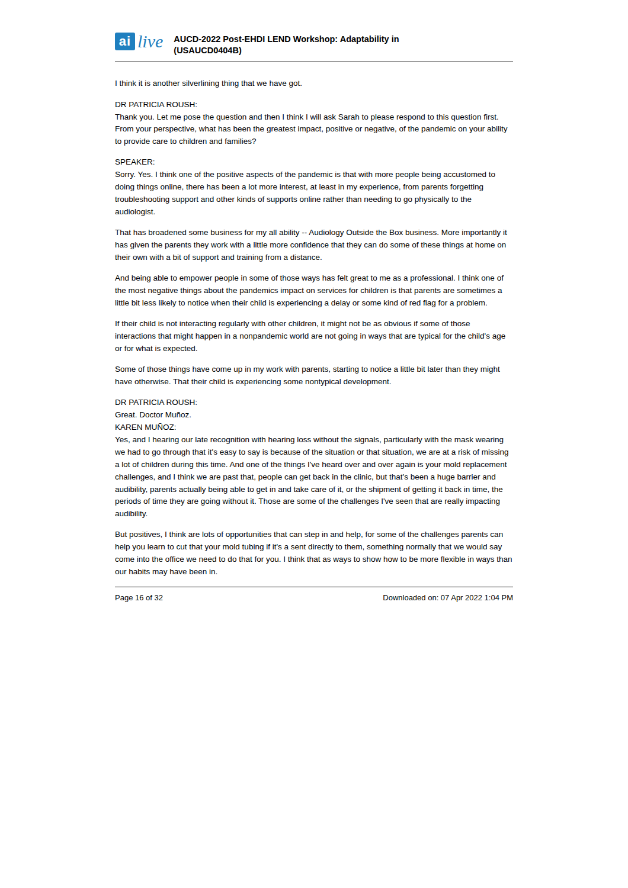ai live
AUCD-2022 Post-EHDI LEND Workshop: Adaptability in
(USAUCD0404B)
I think it is another silverlining thing that we have got.
DR PATRICIA ROUSH:
Thank you. Let me pose the question and then I think I will ask Sarah to please respond to this question first. From your perspective, what has been the greatest impact, positive or negative, of the pandemic on your ability to provide care to children and families?
SPEAKER:
Sorry. Yes. I think one of the positive aspects of the pandemic is that with more people being accustomed to doing things online, there has been a lot more interest, at least in my experience, from parents forgetting troubleshooting support and other kinds of supports online rather than needing to go physically to the audiologist.
That has broadened some business for my all ability -- Audiology Outside the Box business. More importantly it has given the parents they work with a little more confidence that they can do some of these things at home on their own with a bit of support and training from a distance.
And being able to empower people in some of those ways has felt great to me as a professional. I think one of the most negative things about the pandemics impact on services for children is that parents are sometimes a little bit less likely to notice when their child is experiencing a delay or some kind of red flag for a problem.
If their child is not interacting regularly with other children, it might not be as obvious if some of those interactions that might happen in a nonpandemic world are not going in ways that are typical for the child's age or for what is expected.
Some of those things have come up in my work with parents, starting to notice a little bit later than they might have otherwise. That their child is experiencing some nontypical development.
DR PATRICIA ROUSH:
Great. Doctor Muñoz.
KAREN MUÑOZ:
Yes, and I hearing our late recognition with hearing loss without the signals, particularly with the mask wearing we had to go through that it's easy to say is because of the situation or that situation, we are at a risk of missing a lot of children during this time. And one of the things I've heard over and over again is your mold replacement challenges, and I think we are past that, people can get back in the clinic, but that's been a huge barrier and audibility, parents actually being able to get in and take care of it, or the shipment of getting it back in time, the periods of time they are going without it. Those are some of the challenges I've seen that are really impacting audibility.
But positives, I think are lots of opportunities that can step in and help, for some of the challenges parents can help you learn to cut that your mold tubing if it's a sent directly to them, something normally that we would say come into the office we need to do that for you. I think that as ways to show how to be more flexible in ways than our habits may have been in.
Page 16 of 32 Downloaded on: 07 Apr 2022 1:04 PM